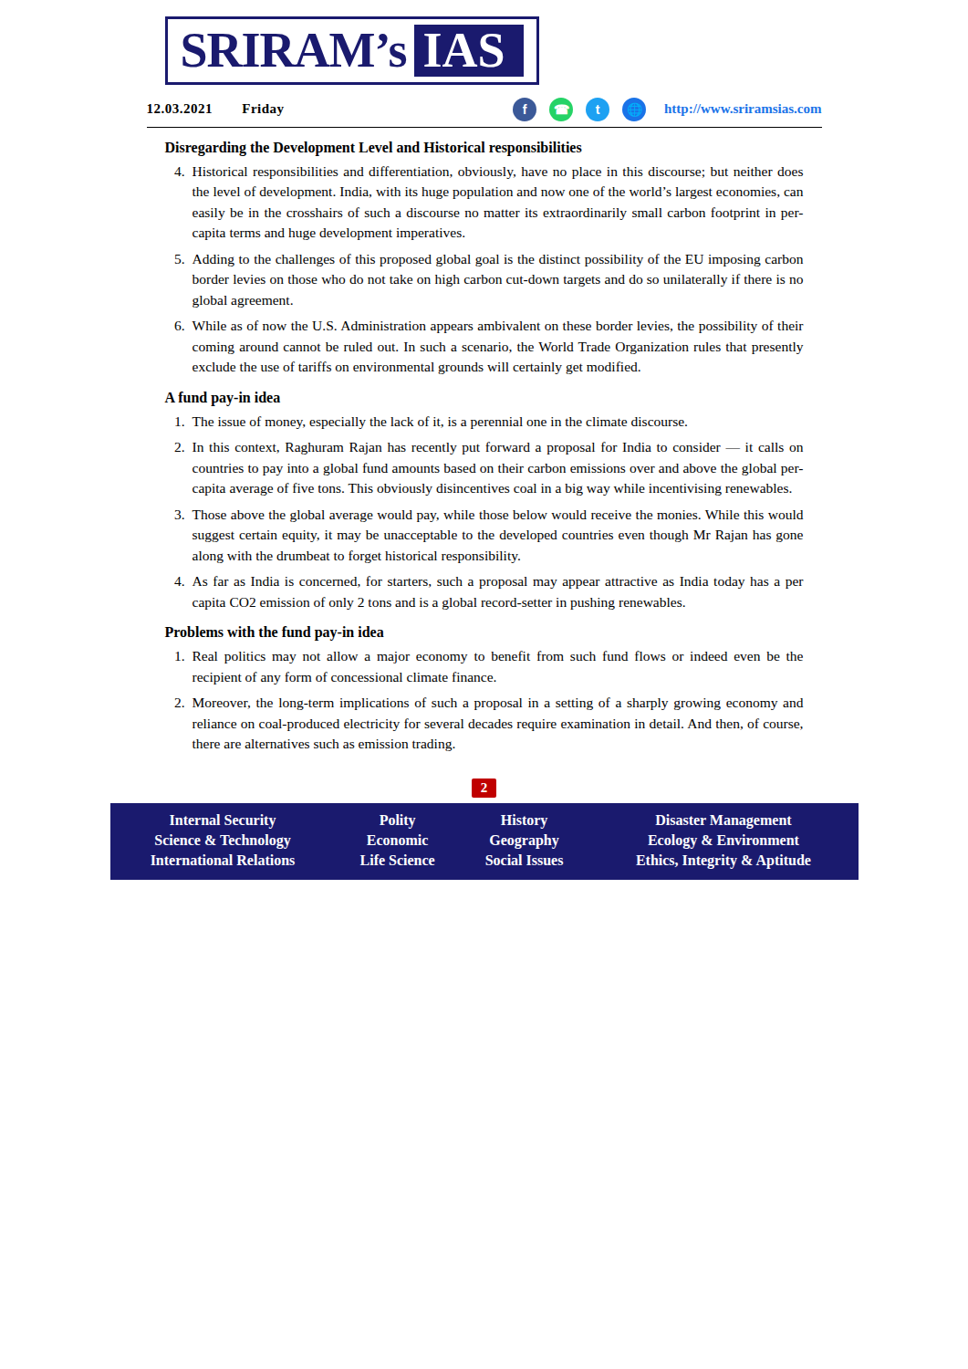SRIRAM’s IAS®
12.03.2021 Friday
f ☎ t 🌐 http://www.sriramsias.com
Disregarding the Development Level and Historical responsibilities
Historical responsibilities and differentiation, obviously, have no place in this discourse; but neither does the level of development. India, with its huge population and now one of the world’s largest economies, can easily be in the crosshairs of such a discourse no matter its extraordinarily small carbon footprint in per-capita terms and huge development imperatives.
Adding to the challenges of this proposed global goal is the distinct possibility of the EU imposing carbon border levies on those who do not take on high carbon cut-down targets and do so unilaterally if there is no global agreement.
While as of now the U.S. Administration appears ambivalent on these border levies, the possibility of their coming around cannot be ruled out. In such a scenario, the World Trade Organization rules that presently exclude the use of tariffs on environmental grounds will certainly get modified.
A fund pay-in idea
The issue of money, especially the lack of it, is a perennial one in the climate discourse.
In this context, Raghuram Rajan has recently put forward a proposal for India to consider — it calls on countries to pay into a global fund amounts based on their carbon emissions over and above the global per-capita average of five tons. This obviously disincentives coal in a big way while incentivising renewables.
Those above the global average would pay, while those below would receive the monies. While this would suggest certain equity, it may be unacceptable to the developed countries even though Mr Rajan has gone along with the drumbeat to forget historical responsibility.
As far as India is concerned, for starters, such a proposal may appear attractive as India today has a per capita CO2 emission of only 2 tons and is a global record-setter in pushing renewables.
Problems with the fund pay-in idea
Real politics may not allow a major economy to benefit from such fund flows or indeed even be the recipient of any form of concessional climate finance.
Moreover, the long-term implications of such a proposal in a setting of a sharply growing economy and reliance on coal-produced electricity for several decades require examination in detail. And then, of course, there are alternatives such as emission trading.
2
| Internal Security | Polity | History | Disaster Management |
| Science & Technology | Economic | Geography | Ecology & Environment |
| International Relations | Life Science | Social Issues | Ethics, Integrity & Aptitude |